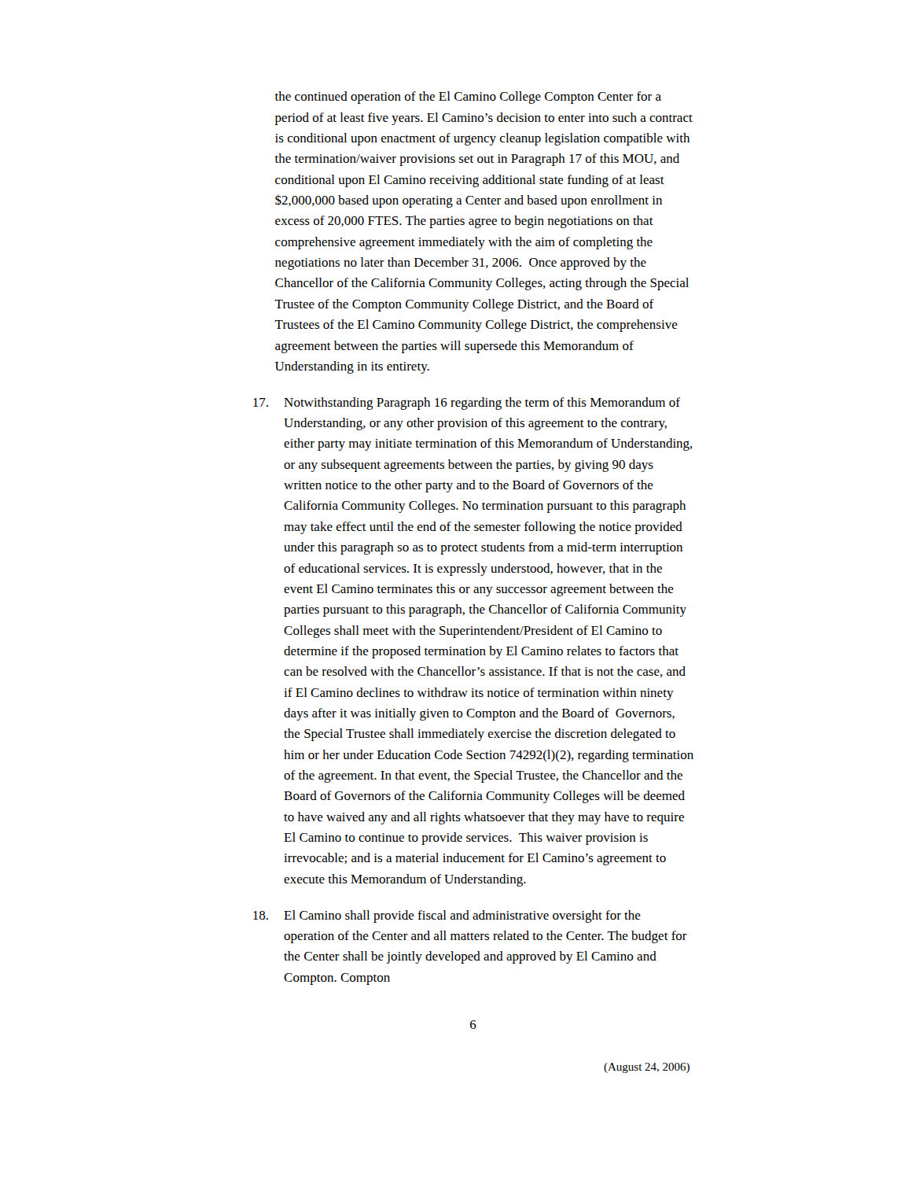the continued operation of the El Camino College Compton Center for a period of at least five years. El Camino’s decision to enter into such a contract is conditional upon enactment of urgency cleanup legislation compatible with the termination/waiver provisions set out in Paragraph 17 of this MOU, and conditional upon El Camino receiving additional state funding of at least $2,000,000 based upon operating a Center and based upon enrollment in excess of 20,000 FTES. The parties agree to begin negotiations on that comprehensive agreement immediately with the aim of completing the negotiations no later than December 31, 2006. Once approved by the Chancellor of the California Community Colleges, acting through the Special Trustee of the Compton Community College District, and the Board of Trustees of the El Camino Community College District, the comprehensive agreement between the parties will supersede this Memorandum of Understanding in its entirety.
17. Notwithstanding Paragraph 16 regarding the term of this Memorandum of Understanding, or any other provision of this agreement to the contrary, either party may initiate termination of this Memorandum of Understanding, or any subsequent agreements between the parties, by giving 90 days written notice to the other party and to the Board of Governors of the California Community Colleges. No termination pursuant to this paragraph may take effect until the end of the semester following the notice provided under this paragraph so as to protect students from a mid-term interruption of educational services. It is expressly understood, however, that in the event El Camino terminates this or any successor agreement between the parties pursuant to this paragraph, the Chancellor of California Community Colleges shall meet with the Superintendent/President of El Camino to determine if the proposed termination by El Camino relates to factors that can be resolved with the Chancellor’s assistance. If that is not the case, and if El Camino declines to withdraw its notice of termination within ninety days after it was initially given to Compton and the Board of Governors, the Special Trustee shall immediately exercise the discretion delegated to him or her under Education Code Section 74292(l)(2), regarding termination of the agreement. In that event, the Special Trustee, the Chancellor and the Board of Governors of the California Community Colleges will be deemed to have waived any and all rights whatsoever that they may have to require El Camino to continue to provide services. This waiver provision is irrevocable; and is a material inducement for El Camino’s agreement to execute this Memorandum of Understanding.
18. El Camino shall provide fiscal and administrative oversight for the operation of the Center and all matters related to the Center. The budget for the Center shall be jointly developed and approved by El Camino and Compton. Compton
6
(August 24, 2006)